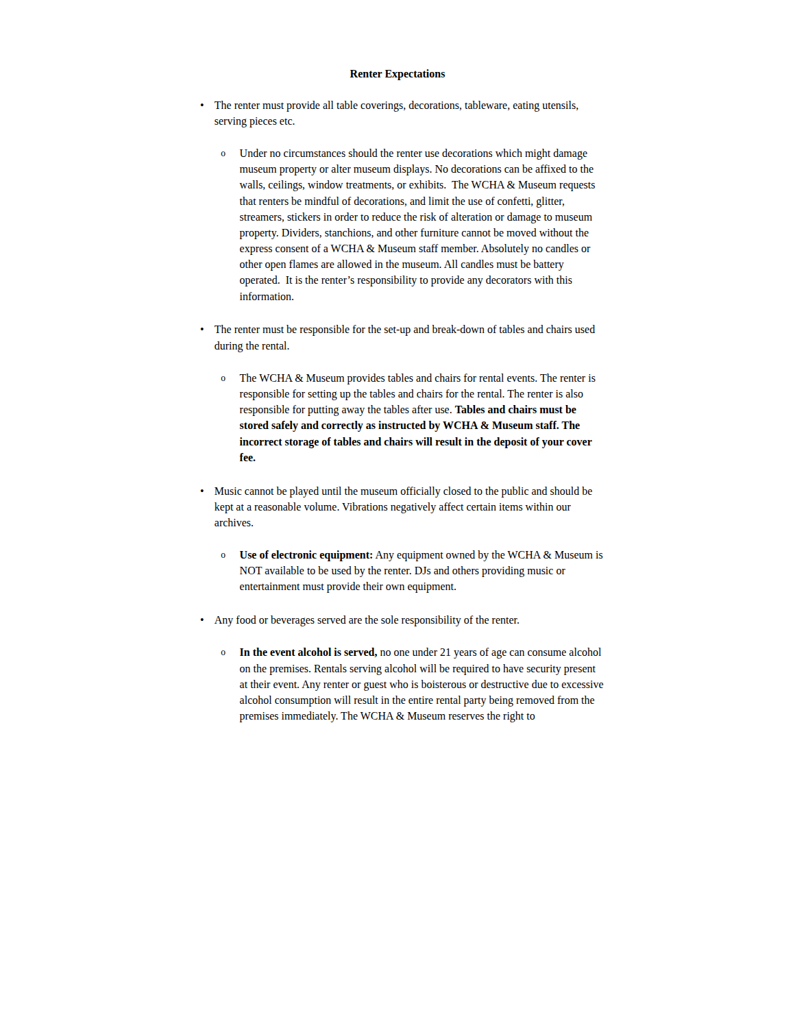Renter Expectations
The renter must provide all table coverings, decorations, tableware, eating utensils, serving pieces etc.
Under no circumstances should the renter use decorations which might damage museum property or alter museum displays. No decorations can be affixed to the walls, ceilings, window treatments, or exhibits. The WCHA & Museum requests that renters be mindful of decorations, and limit the use of confetti, glitter, streamers, stickers in order to reduce the risk of alteration or damage to museum property. Dividers, stanchions, and other furniture cannot be moved without the express consent of a WCHA & Museum staff member. Absolutely no candles or other open flames are allowed in the museum. All candles must be battery operated. It is the renter’s responsibility to provide any decorators with this information.
The renter must be responsible for the set-up and break-down of tables and chairs used during the rental.
The WCHA & Museum provides tables and chairs for rental events. The renter is responsible for setting up the tables and chairs for the rental. The renter is also responsible for putting away the tables after use. Tables and chairs must be stored safely and correctly as instructed by WCHA & Museum staff. The incorrect storage of tables and chairs will result in the deposit of your cover fee.
Music cannot be played until the museum officially closed to the public and should be kept at a reasonable volume. Vibrations negatively affect certain items within our archives.
Use of electronic equipment: Any equipment owned by the WCHA & Museum is NOT available to be used by the renter. DJs and others providing music or entertainment must provide their own equipment.
Any food or beverages served are the sole responsibility of the renter.
In the event alcohol is served, no one under 21 years of age can consume alcohol on the premises. Rentals serving alcohol will be required to have security present at their event. Any renter or guest who is boisterous or destructive due to excessive alcohol consumption will result in the entire rental party being removed from the premises immediately. The WCHA & Museum reserves the right to